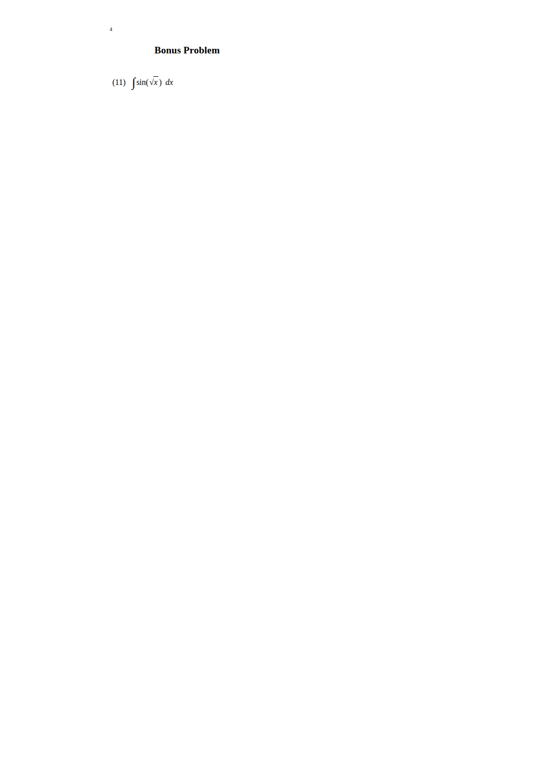4
Bonus Problem
(11) ∫sin(√x)dx